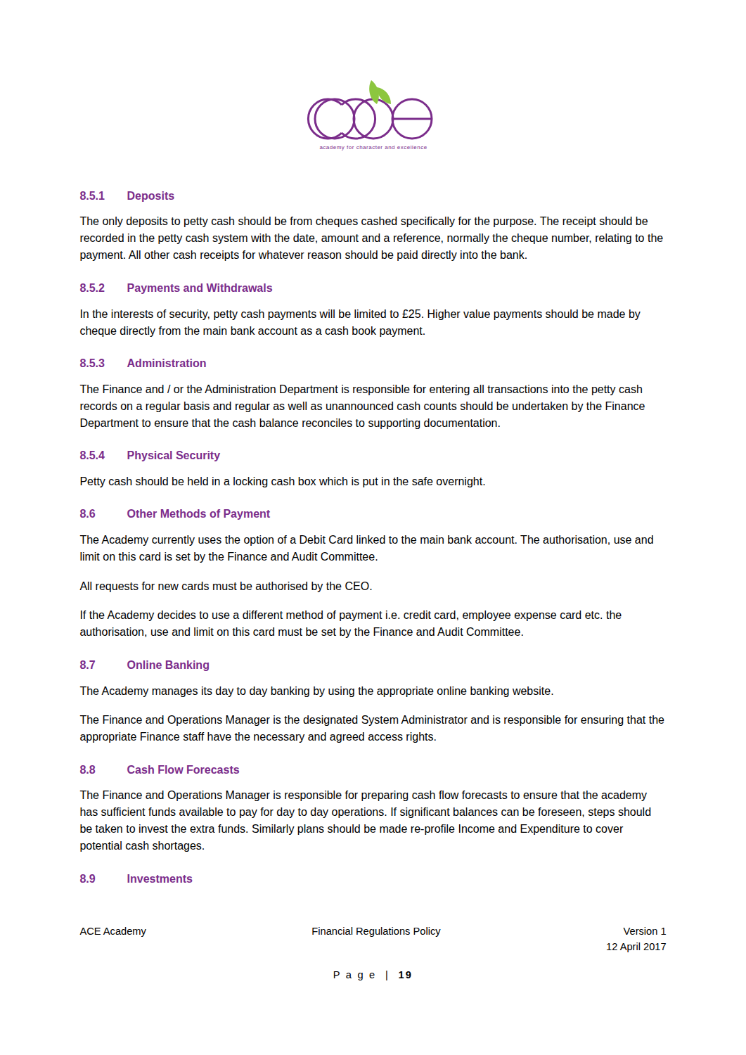academy for character and excellence
8.5.1 Deposits
The only deposits to petty cash should be from cheques cashed specifically for the purpose. The receipt should be recorded in the petty cash system with the date, amount and a reference, normally the cheque number, relating to the payment. All other cash receipts for whatever reason should be paid directly into the bank.
8.5.2 Payments and Withdrawals
In the interests of security, petty cash payments will be limited to £25. Higher value payments should be made by cheque directly from the main bank account as a cash book payment.
8.5.3 Administration
The Finance and / or the Administration Department is responsible for entering all transactions into the petty cash records on a regular basis and regular as well as unannounced cash counts should be undertaken by the Finance Department to ensure that the cash balance reconciles to supporting documentation.
8.5.4 Physical Security
Petty cash should be held in a locking cash box which is put in the safe overnight.
8.6 Other Methods of Payment
The Academy currently uses the option of a Debit Card linked to the main bank account. The authorisation, use and limit on this card is set by the Finance and Audit Committee.
All requests for new cards must be authorised by the CEO.
If the Academy decides to use a different method of payment i.e. credit card, employee expense card etc. the authorisation, use and limit on this card must be set by the Finance and Audit Committee.
8.7 Online Banking
The Academy manages its day to day banking by using the appropriate online banking website.
The Finance and Operations Manager is the designated System Administrator and is responsible for ensuring that the appropriate Finance staff have the necessary and agreed access rights.
8.8 Cash Flow Forecasts
The Finance and Operations Manager is responsible for preparing cash flow forecasts to ensure that the academy has sufficient funds available to pay for day to day operations. If significant balances can be foreseen, steps should be taken to invest the extra funds. Similarly plans should be made re-profile Income and Expenditure to cover potential cash shortages.
8.9 Investments
ACE Academy
Financial Regulations Policy
Version 1
12 April 2017
P a g e | 19